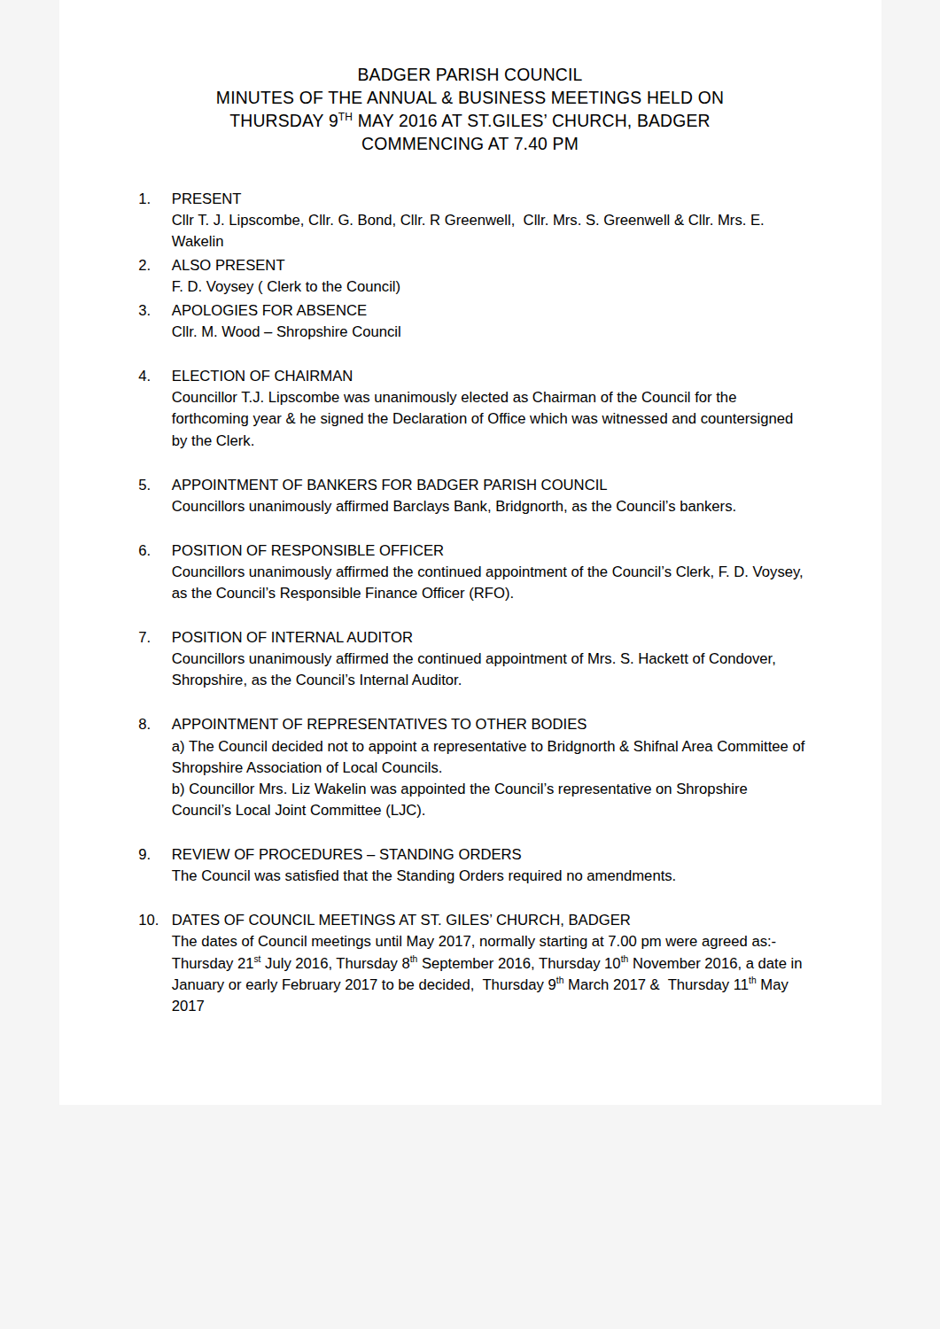BADGER PARISH COUNCIL
MINUTES OF THE ANNUAL & BUSINESS MEETINGS HELD ON
THURSDAY 9TH MAY 2016 AT ST.GILES’ CHURCH, BADGER
COMMENCING AT 7.40 PM
PRESENT Cllr T. J. Lipscombe, Cllr. G. Bond, Cllr. R Greenwell, Cllr. Mrs. S. Greenwell & Cllr. Mrs. E. Wakelin
ALSO PRESENT F. D. Voysey ( Clerk to the Council)
APOLOGIES FOR ABSENCE Cllr. M. Wood – Shropshire Council
ELECTION OF CHAIRMAN Councillor T.J. Lipscombe was unanimously elected as Chairman of the Council for the forthcoming year & he signed the Declaration of Office which was witnessed and countersigned by the Clerk.
APPOINTMENT OF BANKERS FOR BADGER PARISH COUNCIL Councillors unanimously affirmed Barclays Bank, Bridgnorth, as the Council’s bankers.
POSITION OF RESPONSIBLE OFFICER Councillors unanimously affirmed the continued appointment of the Council’s Clerk, F. D. Voysey, as the Council’s Responsible Finance Officer (RFO).
POSITION OF INTERNAL AUDITOR Councillors unanimously affirmed the continued appointment of Mrs. S. Hackett of Condover, Shropshire, as the Council’s Internal Auditor.
APPOINTMENT OF REPRESENTATIVES TO OTHER BODIES
a) The Council decided not to appoint a representative to Bridgnorth & Shifnal Area Committee of Shropshire Association of Local Councils.
b) Councillor Mrs. Liz Wakelin was appointed the Council’s representative on Shropshire Council’s Local Joint Committee (LJC).
REVIEW OF PROCEDURES – STANDING ORDERS The Council was satisfied that the Standing Orders required no amendments.
DATES OF COUNCIL MEETINGS AT ST. GILES’ CHURCH, BADGER The dates of Council meetings until May 2017, normally starting at 7.00 pm were agreed as:-
Thursday 21st July 2016, Thursday 8th September 2016, Thursday 10th November 2016, a date in January or early February 2017 to be decided, Thursday 9th March 2017 & Thursday 11th May 2017